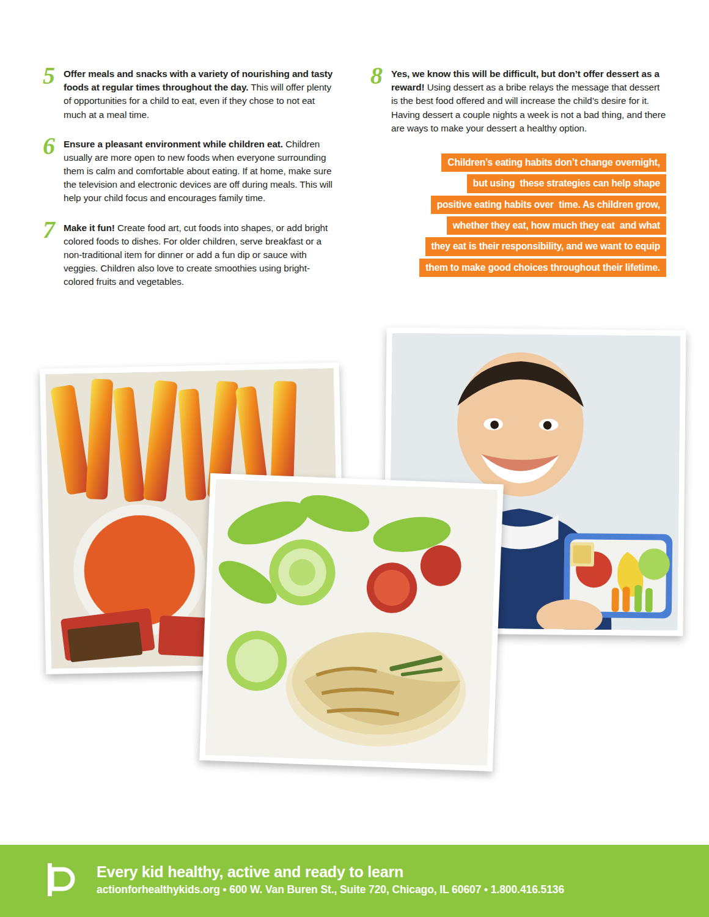5
Offer meals and snacks with a variety of nourishing and tasty foods at regular times throughout the day. This will offer plenty of opportunities for a child to eat, even if they chose to not eat much at a meal time.
6
Ensure a pleasant environment while children eat. Children usually are more open to new foods when everyone surrounding them is calm and comfortable about eating. If at home, make sure the television and electronic devices are off during meals. This will help your child focus and encourages family time.
7
Make it fun! Create food art, cut foods into shapes, or add bright colored foods to dishes. For older children, serve breakfast or a non-traditional item for dinner or add a fun dip or sauce with veggies. Children also love to create smoothies using bright-colored fruits and vegetables.
8
Yes, we know this will be difficult, but don’t offer dessert as a reward! Using dessert as a bribe relays the message that dessert is the best food offered and will increase the child’s desire for it. Having dessert a couple nights a week is not a bad thing, and there are ways to make your dessert a healthy option.
Children’s eating habits don’t change overnight,
but using these strategies can help shape
positive eating habits over time. As children grow,
whether they eat, how much they eat and what
they eat is their responsibility, and we want to equip
them to make good choices throughout their lifetime.
Every kid healthy, active and ready to learn
actionforhealthykids.org • 600 W. Van Buren St., Suite 720, Chicago, IL 60607 • 1.800.416.5136